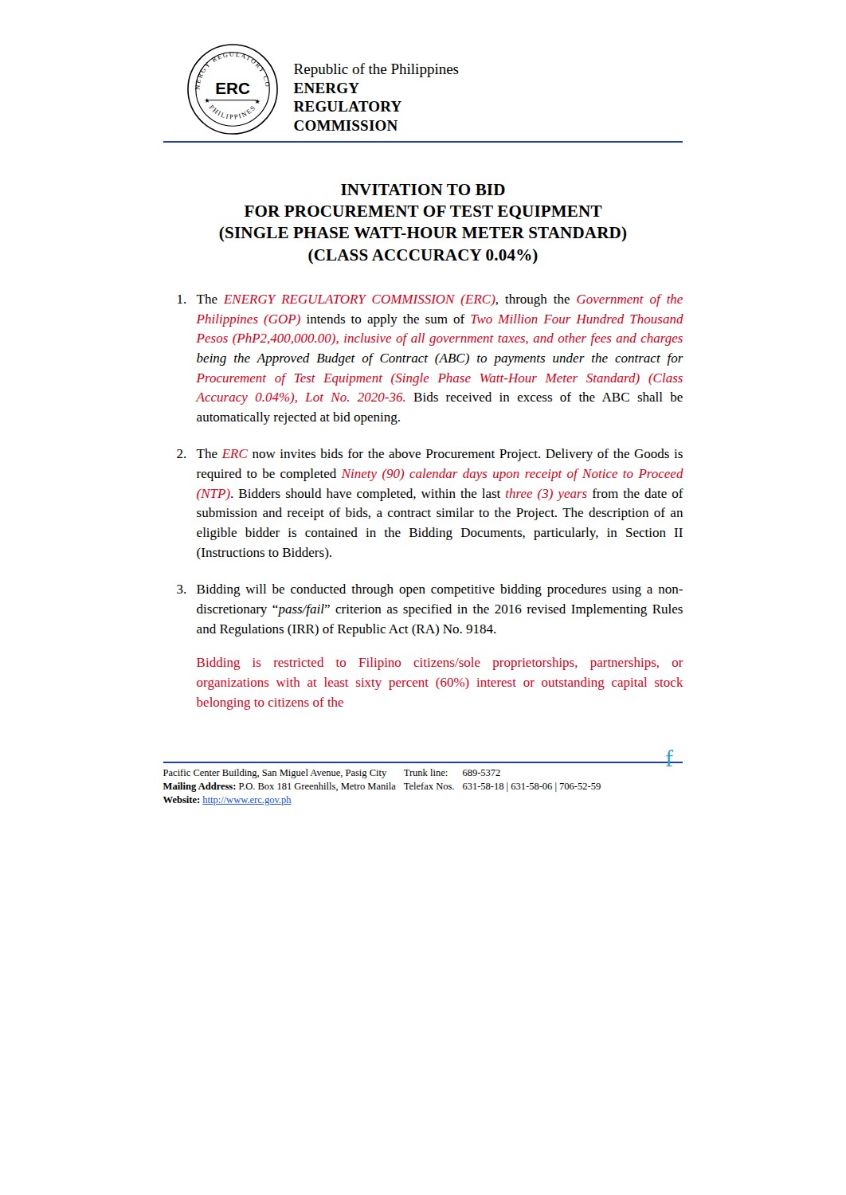ENERGY REGULATORY COM ★ PHILIPPINES ★ ERC
Republic of the Philippines
ENERGY
REGULATORY
COMMISSION
INVITATION TO BID
FOR PROCUREMENT OF TEST EQUIPMENT
(SINGLE PHASE WATT-HOUR METER STANDARD)
(CLASS ACCCURACY 0.04%)
The ENERGY REGULATORY COMMISSION (ERC), through the Government of the Philippines (GOP) intends to apply the sum of Two Million Four Hundred Thousand Pesos (PhP2,400,000.00), inclusive of all government taxes, and other fees and charges being the Approved Budget of Contract (ABC) to payments under the contract for Procurement of Test Equipment (Single Phase Watt-Hour Meter Standard) (Class Accuracy 0.04%), Lot No. 2020-36. Bids received in excess of the ABC shall be automatically rejected at bid opening.
The ERC now invites bids for the above Procurement Project. Delivery of the Goods is required to be completed Ninety (90) calendar days upon receipt of Notice to Proceed (NTP). Bidders should have completed, within the last three (3) years from the date of submission and receipt of bids, a contract similar to the Project. The description of an eligible bidder is contained in the Bidding Documents, particularly, in Section II (Instructions to Bidders).
Bidding will be conducted through open competitive bidding procedures using a non- discretionary “pass/fail” criterion as specified in the 2016 revised Implementing Rules and Regulations (IRR) of Republic Act (RA) No. 9184.
Bidding is restricted to Filipino citizens/sole proprietorships, partnerships, or organizations with at least sixty percent (60%) interest or outstanding capital stock belonging to citizens of the
| Pacific Center Building, San Miguel Avenue, Pasig City | Trunk line: | 689-5372 |
| Mailing Address: P.O. Box 181 Greenhills, Metro Manila | Telefax Nos. | 631-58-18 / 631-58-06 / 706-52-59 |
| Website: http://www.erc.gov.ph |
f